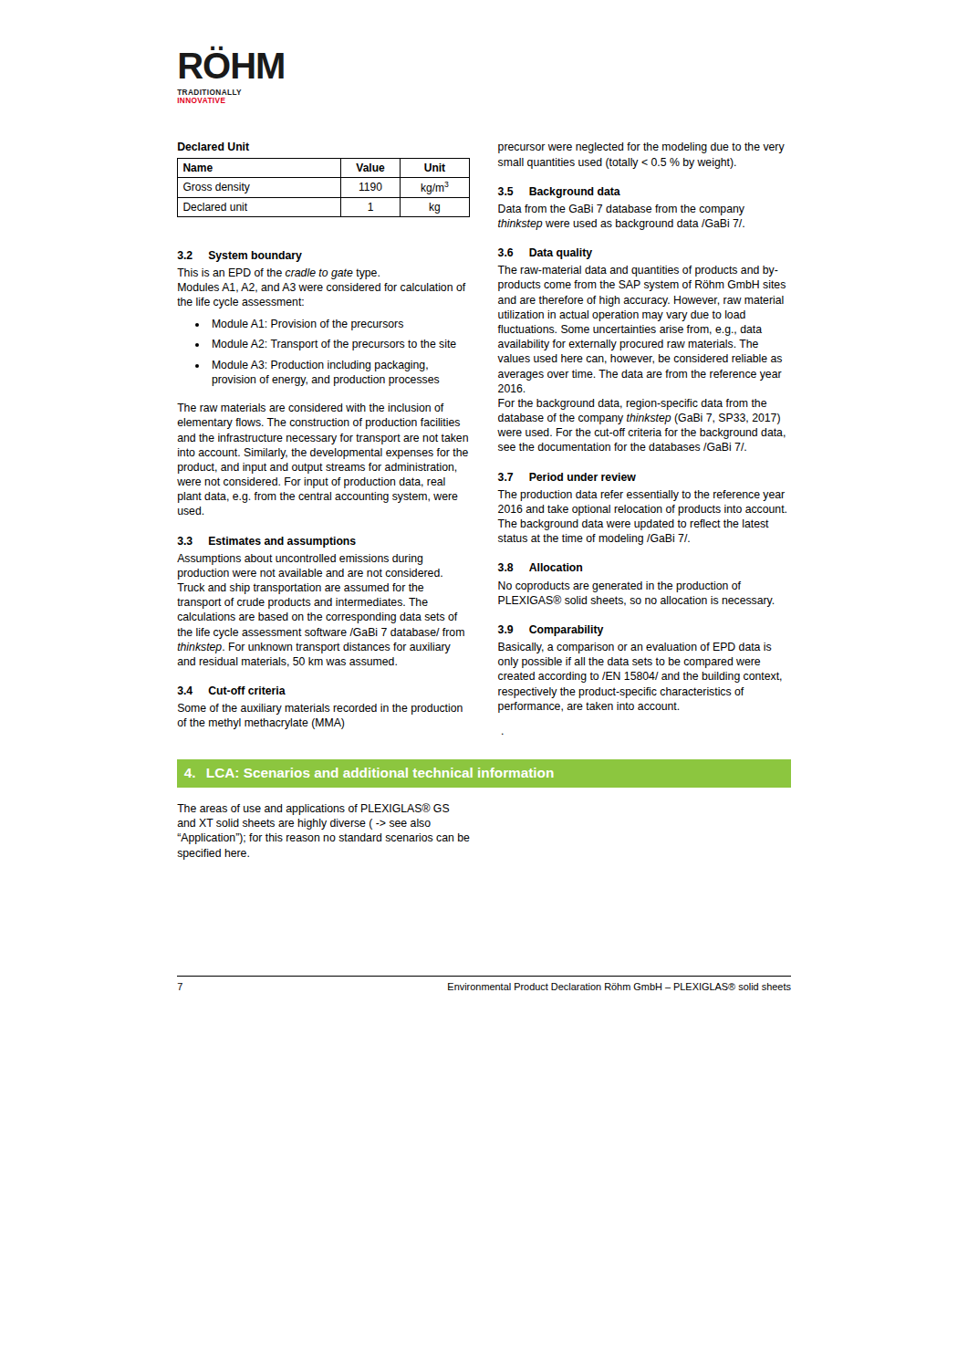RÖHM
TRADITIONALLY
INNOVATIVE
Declared Unit
| Name | Value | Unit |
| --- | --- | --- |
| Gross density | 1190 | kg/m 3 |
| Declared unit | 1 | kg |
3.2 System boundary
This is an EPD of the cradle to gate type.
Modules A1, A2, and A3 were considered for calculation of the life cycle assessment:
Module A1: Provision of the precursors
Module A2: Transport of the precursors to the site
Module A3: Production including packaging, provision of energy, and production processes
The raw materials are considered with the inclusion of elementary flows. The construction of production facilities and the infrastructure necessary for transport are not taken into account. Similarly, the developmental expenses for the product, and input and output streams for administration, were not considered. For input of production data, real plant data, e.g. from the central accounting system, were used.
3.3 Estimates and assumptions
Assumptions about uncontrolled emissions during production were not available and are not considered. Truck and ship transportation are assumed for the transport of crude products and intermediates. The calculations are based on the corresponding data sets of the life cycle assessment software /GaBi 7 database/ from thinkstep. For unknown transport distances for auxiliary and residual materials, 50 km was assumed.
3.4 Cut-off criteria
Some of the auxiliary materials recorded in the production of the methyl methacrylate (MMA)
precursor were neglected for the modeling due to the very small quantities used (totally < 0.5 % by weight).
3.5 Background data
Data from the GaBi 7 database from the company thinkstep were used as background data /GaBi 7/.
3.6 Data quality
The raw-material data and quantities of products and by-products come from the SAP system of Röhm GmbH sites and are therefore of high accuracy. However, raw material utilization in actual operation may vary due to load fluctuations. Some uncertainties arise from, e.g., data availability for externally procured raw materials. The values used here can, however, be considered reliable as averages over time. The data are from the reference year 2016.
For the background data, region-specific data from the database of the company thinkstep (GaBi 7, SP33, 2017) were used. For the cut-off criteria for the background data, see the documentation for the databases /GaBi 7/.
3.7 Period under review
The production data refer essentially to the reference year 2016 and take optional relocation of products into account. The background data were updated to reflect the latest status at the time of modeling /GaBi 7/.
3.8 Allocation
No coproducts are generated in the production of PLEXIGAS® solid sheets, so no allocation is necessary.
3.9 Comparability
Basically, a comparison or an evaluation of EPD data is only possible if all the data sets to be compared were created according to /EN 15804/ and the building context, respectively the product-specific characteristics of performance, are taken into account.
.
4. LCA: Scenarios and additional technical information
The areas of use and applications of PLEXIGLAS® GS and XT solid sheets are highly diverse ( -> see also “Application”); for this reason no standard scenarios can be specified here.
7
Environmental Product Declaration Röhm GmbH – PLEXIGLAS® solid sheets